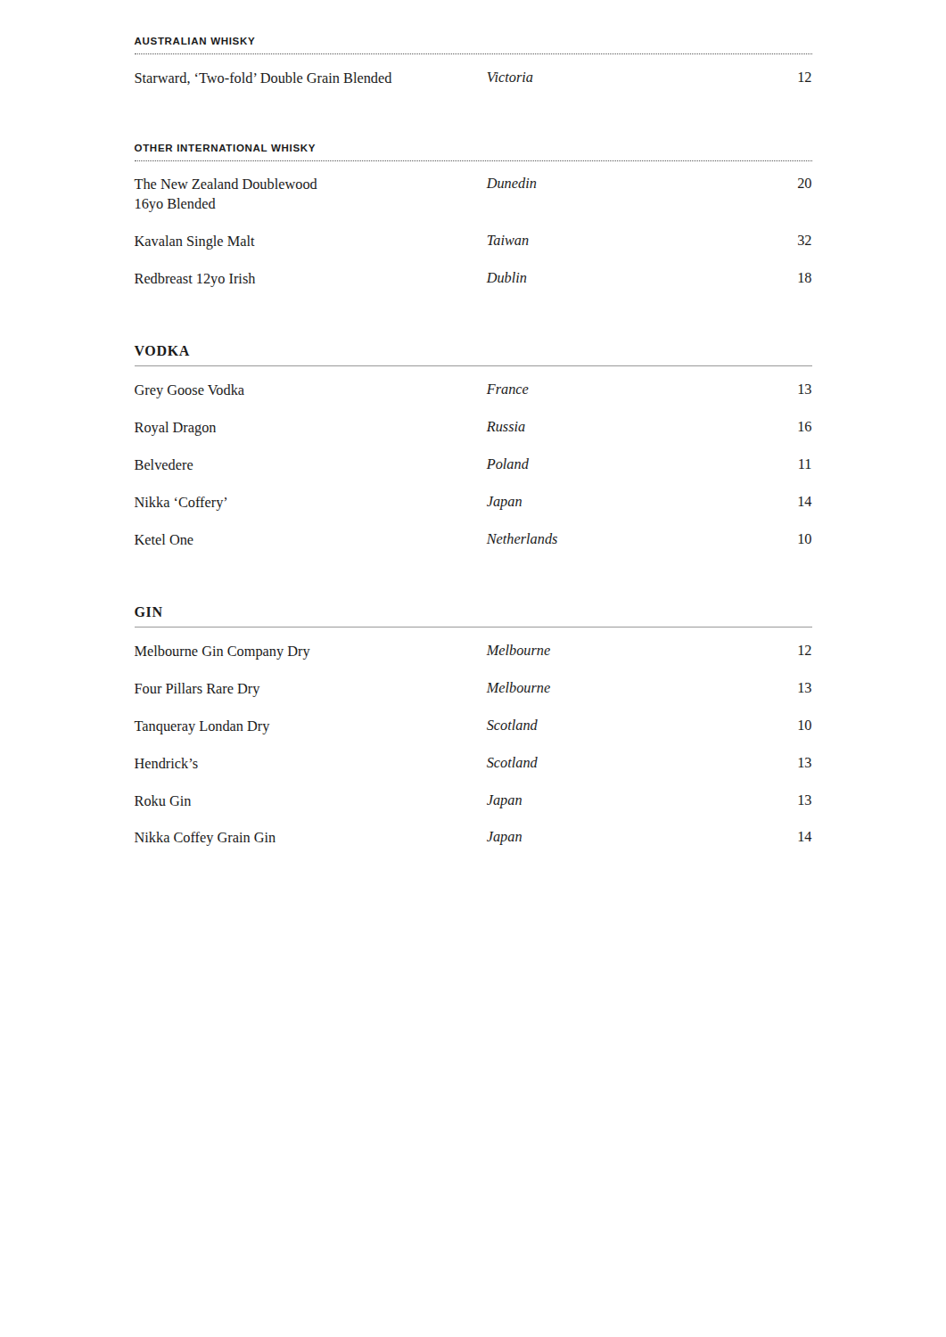Australian Whisky
| Starward, ‘Two-fold’ Double Grain Blended | Victoria | 12 |
Other International Whisky
| The New Zealand Doublewood 16yo Blended | Dunedin | 20 |
| Kavalan Single Malt | Taiwan | 32 |
| Redbreast 12yo Irish | Dublin | 18 |
VODKA
| Grey Goose Vodka | France | 13 |
| Royal Dragon | Russia | 16 |
| Belvedere | Poland | 11 |
| Nikka ‘Coffery’ | Japan | 14 |
| Ketel One | Netherlands | 10 |
GIN
| Melbourne Gin Company Dry | Melbourne | 12 |
| Four Pillars Rare Dry | Melbourne | 13 |
| Tanqueray Londan Dry | Scotland | 10 |
| Hendrick’s | Scotland | 13 |
| Roku Gin | Japan | 13 |
| Nikka Coffey Grain Gin | Japan | 14 |